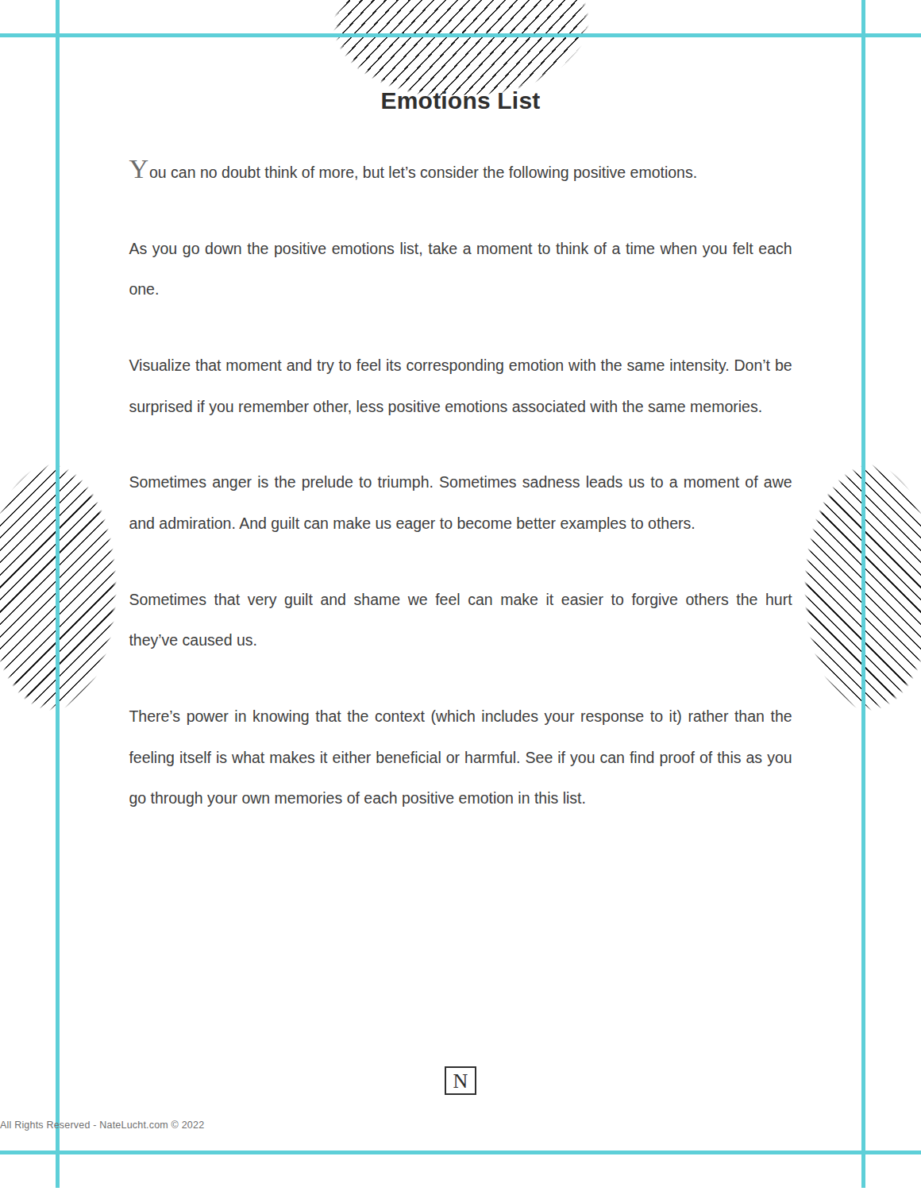Emotions List
You can no doubt think of more, but let’s consider the following positive emotions.
As you go down the positive emotions list, take a moment to think of a time when you felt each one.
Visualize that moment and try to feel its corresponding emotion with the same intensity. Don’t be surprised if you remember other, less positive emotions associated with the same memories.
Sometimes anger is the prelude to triumph. Sometimes sadness leads us to a moment of awe and admiration. And guilt can make us eager to become better examples to others.
Sometimes that very guilt and shame we feel can make it easier to forgive others the hurt they’ve caused us.
There’s power in knowing that the context (which includes your response to it) rather than the feeling itself is what makes it either beneficial or harmful. See if you can find proof of this as you go through your own memories of each positive emotion in this list.
N
All Rights Reserved - NateLucht.com © 2022